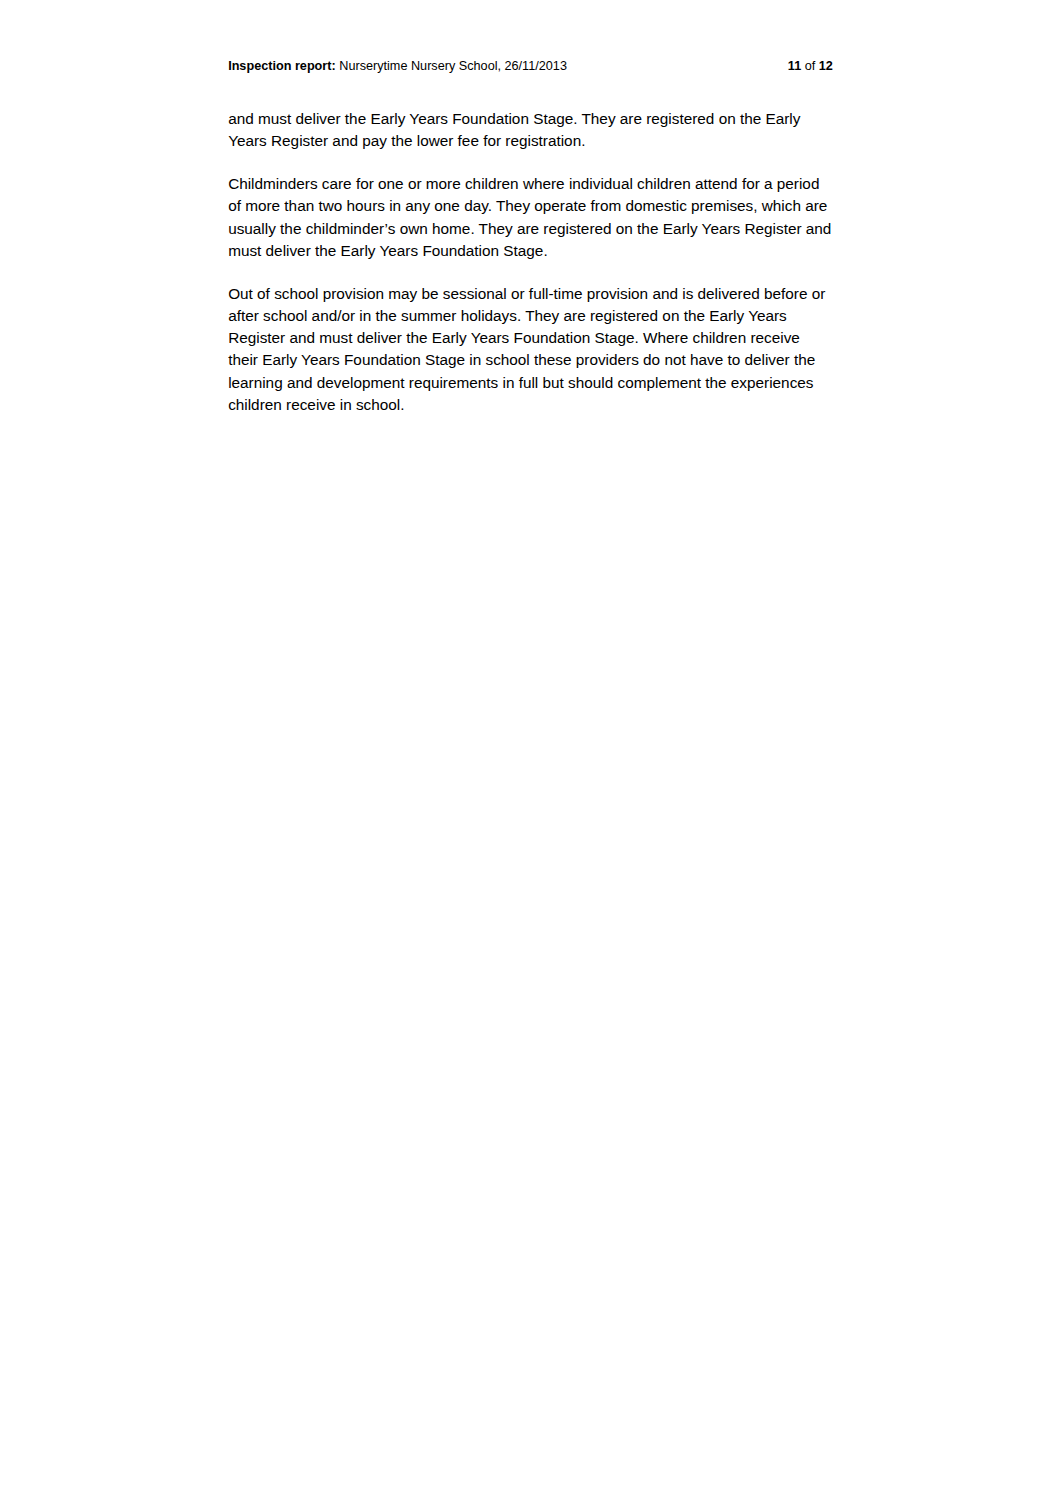Inspection report: Nurserytime Nursery School, 26/11/2013
11 of 12
and must deliver the Early Years Foundation Stage. They are registered on the Early Years Register and pay the lower fee for registration.
Childminders care for one or more children where individual children attend for a period of more than two hours in any one day. They operate from domestic premises, which are usually the childminder’s own home. They are registered on the Early Years Register and must deliver the Early Years Foundation Stage.
Out of school provision may be sessional or full-time provision and is delivered before or after school and/or in the summer holidays. They are registered on the Early Years Register and must deliver the Early Years Foundation Stage. Where children receive their Early Years Foundation Stage in school these providers do not have to deliver the learning and development requirements in full but should complement the experiences children receive in school.